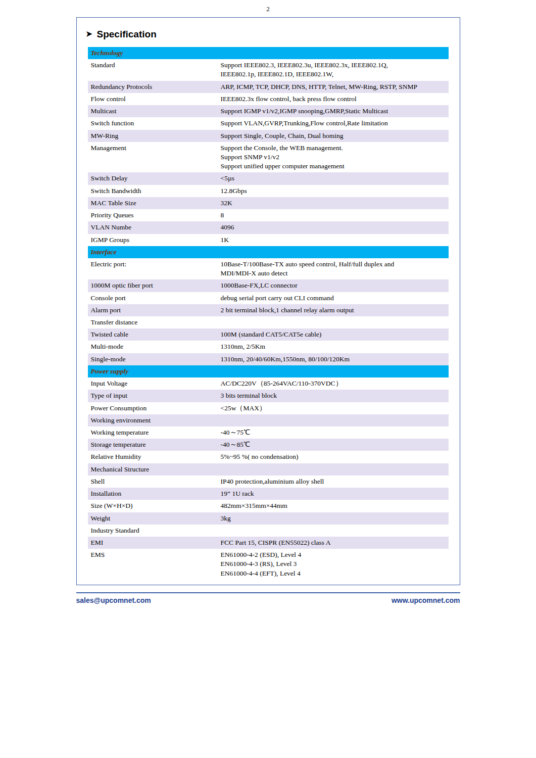2
Specification
| Technology |
| Standard | Support IEEE802.3, IEEE802.3u, IEEE802.3x, IEEE802.1Q, IEEE802.1p, IEEE802.1D, IEEE802.1W, |
| Redundancy Protocols | ARP, ICMP, TCP, DHCP, DNS, HTTP, Telnet, MW-Ring, RSTP, SNMP |
| Flow control | IEEE802.3x flow control, back press flow control |
| Multicast | Support IGMP v1/v2,IGMP snooping,GMRP,Static Multicast |
| Switch function | Support VLAN,GVRP,Trunking,Flow control,Rate limitation |
| MW-Ring | Support Single, Couple, Chain, Dual homing |
| Management | Support the Console, the WEB management. Support SNMP v1/v2 Support unified upper computer management |
| Switch Delay | <5µs |
| Switch Bandwidth | 12.8Gbps |
| MAC Table Size | 32K |
| Priority Queues | 8 |
| VLAN Numbe | 4096 |
| IGMP Groups | 1K |
| Interface |
| Electric port: | 10Base-T/100Base-TX auto speed control, Half/full duplex and MDI/MDI-X auto detect |
| 1000M optic fiber port | 1000Base-FX,LC connector |
| Console port | debug serial port carry out CLI command |
| Alarm port | 2 bit terminal block,1 channel relay alarm output |
| Transfer distance | |
| Twisted cable | 100M (standard CAT5/CAT5e cable) |
| Multi-mode | 1310nm, 2/5Km |
| Single-mode | 1310nm, 20/40/60Km,1550nm, 80/100/120Km |
| Power supply |
| Input Voltage | AC/DC220V（85-264VAC/110-370VDC） |
| Type of input | 3 bits terminal block |
| Power Consumption | <25w（MAX） |
| Working environment | |
| Working temperature | -40～75℃ |
| Storage temperature | -40～85℃ |
| Relative Humidity | 5%~95 %( no condensation) |
| Mechanical Structure | |
| Shell | IP40 protection,aluminium alloy shell |
| Installation | 19” 1U rack |
| Size (W×H×D) | 482mm×315mm×44mm |
| Weight | 3kg |
| Industry Standard | |
| EMI | FCC Part 15, CISPR (EN55022) class A |
| EMS | EN61000-4-2 (ESD), Level 4 EN61000-4-3 (RS), Level 3 EN61000-4-4 (EFT), Level 4 |
sales@upcomnet.com www.upcomnet.com